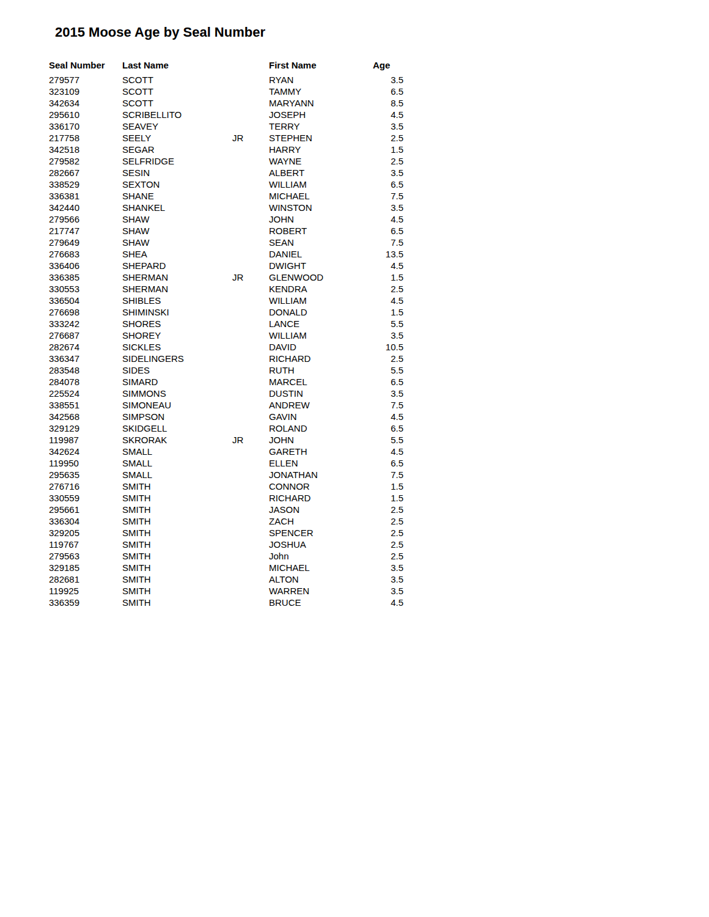2015 Moose Age by Seal Number
| Seal Number | Last Name | | First Name | Age |
| --- | --- | --- | --- | --- |
| 279577 | SCOTT | | RYAN | 3.5 |
| 323109 | SCOTT | | TAMMY | 6.5 |
| 342634 | SCOTT | | MARYANN | 8.5 |
| 295610 | SCRIBELLITO | | JOSEPH | 4.5 |
| 336170 | SEAVEY | | TERRY | 3.5 |
| 217758 | SEELY | JR | STEPHEN | 2.5 |
| 342518 | SEGAR | | HARRY | 1.5 |
| 279582 | SELFRIDGE | | WAYNE | 2.5 |
| 282667 | SESIN | | ALBERT | 3.5 |
| 338529 | SEXTON | | WILLIAM | 6.5 |
| 336381 | SHANE | | MICHAEL | 7.5 |
| 342440 | SHANKEL | | WINSTON | 3.5 |
| 279566 | SHAW | | JOHN | 4.5 |
| 217747 | SHAW | | ROBERT | 6.5 |
| 279649 | SHAW | | SEAN | 7.5 |
| 276683 | SHEA | | DANIEL | 13.5 |
| 336406 | SHEPARD | | DWIGHT | 4.5 |
| 336385 | SHERMAN | JR | GLENWOOD | 1.5 |
| 330553 | SHERMAN | | KENDRA | 2.5 |
| 336504 | SHIBLES | | WILLIAM | 4.5 |
| 276698 | SHIMINSKI | | DONALD | 1.5 |
| 333242 | SHORES | | LANCE | 5.5 |
| 276687 | SHOREY | | WILLIAM | 3.5 |
| 282674 | SICKLES | | DAVID | 10.5 |
| 336347 | SIDELINGERS | | RICHARD | 2.5 |
| 283548 | SIDES | | RUTH | 5.5 |
| 284078 | SIMARD | | MARCEL | 6.5 |
| 225524 | SIMMONS | | DUSTIN | 3.5 |
| 338551 | SIMONEAU | | ANDREW | 7.5 |
| 342568 | SIMPSON | | GAVIN | 4.5 |
| 329129 | SKIDGELL | | ROLAND | 6.5 |
| 119987 | SKRORAK | JR | JOHN | 5.5 |
| 342624 | SMALL | | GARETH | 4.5 |
| 119950 | SMALL | | ELLEN | 6.5 |
| 295635 | SMALL | | JONATHAN | 7.5 |
| 276716 | SMITH | | CONNOR | 1.5 |
| 330559 | SMITH | | RICHARD | 1.5 |
| 295661 | SMITH | | JASON | 2.5 |
| 336304 | SMITH | | ZACH | 2.5 |
| 329205 | SMITH | | SPENCER | 2.5 |
| 119767 | SMITH | | JOSHUA | 2.5 |
| 279563 | SMITH | | John | 2.5 |
| 329185 | SMITH | | MICHAEL | 3.5 |
| 282681 | SMITH | | ALTON | 3.5 |
| 119925 | SMITH | | WARREN | 3.5 |
| 336359 | SMITH | | BRUCE | 4.5 |